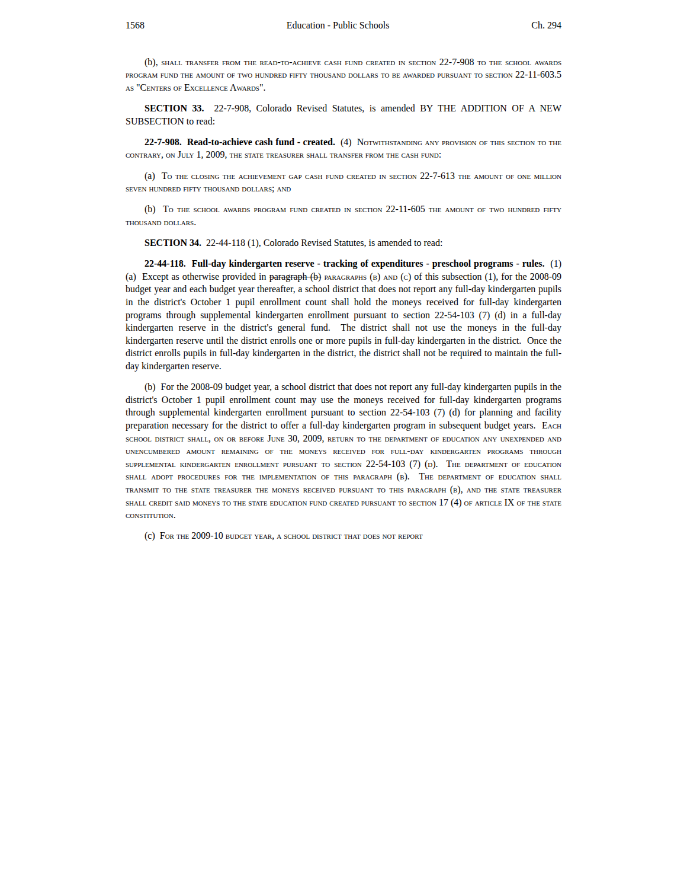1568 Education - Public Schools Ch. 294
(b), shall transfer from the read-to-achieve cash fund created in section 22-7-908 to the school awards program fund the amount of two hundred fifty thousand dollars to be awarded pursuant to section 22-11-603.5 as "Centers of Excellence Awards".
SECTION 33. 22-7-908, Colorado Revised Statutes, is amended BY THE ADDITION OF A NEW SUBSECTION to read:
22-7-908. Read-to-achieve cash fund - created. (4) Notwithstanding any provision of this section to the contrary, on July 1, 2009, the state treasurer shall transfer from the cash fund:
(a) To the closing the achievement gap cash fund created in section 22-7-613 the amount of one million seven hundred fifty thousand dollars; and
(b) To the school awards program fund created in section 22-11-605 the amount of two hundred fifty thousand dollars.
SECTION 34. 22-44-118 (1), Colorado Revised Statutes, is amended to read:
22-44-118. Full-day kindergarten reserve - tracking of expenditures - preschool programs - rules. (1) (a) Except as otherwise provided in paragraph (b) paragraphs (b) and (c) of this subsection (1), for the 2008-09 budget year and each budget year thereafter, a school district that does not report any full-day kindergarten pupils in the district's October 1 pupil enrollment count shall hold the moneys received for full-day kindergarten programs through supplemental kindergarten enrollment pursuant to section 22-54-103 (7) (d) in a full-day kindergarten reserve in the district's general fund. The district shall not use the moneys in the full-day kindergarten reserve until the district enrolls one or more pupils in full-day kindergarten in the district. Once the district enrolls pupils in full-day kindergarten in the district, the district shall not be required to maintain the full-day kindergarten reserve.
(b) For the 2008-09 budget year, a school district that does not report any full-day kindergarten pupils in the district's October 1 pupil enrollment count may use the moneys received for full-day kindergarten programs through supplemental kindergarten enrollment pursuant to section 22-54-103 (7) (d) for planning and facility preparation necessary for the district to offer a full-day kindergarten program in subsequent budget years. Each school district shall, on or before June 30, 2009, return to the department of education any unexpended and unencumbered amount remaining of the moneys received for full-day kindergarten programs through supplemental kindergarten enrollment pursuant to section 22-54-103 (7) (d). The department of education shall adopt procedures for the implementation of this paragraph (b). The department of education shall transmit to the state treasurer the moneys received pursuant to this paragraph (b), and the state treasurer shall credit said moneys to the state education fund created pursuant to section 17 (4) of article IX of the state constitution.
(c) For the 2009-10 budget year, a school district that does not report